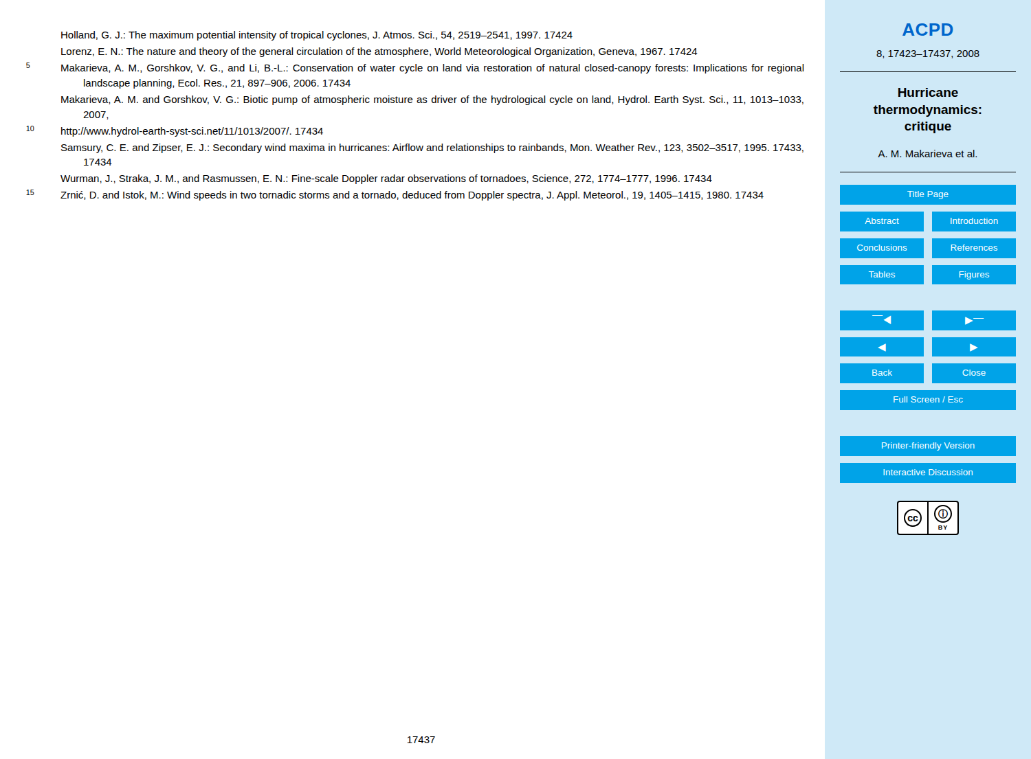Holland, G. J.: The maximum potential intensity of tropical cyclones, J. Atmos. Sci., 54, 2519–2541, 1997. 17424
Lorenz, E. N.: The nature and theory of the general circulation of the atmosphere, World Meteorological Organization, Geneva, 1967. 17424
5
Makarieva, A. M., Gorshkov, V. G., and Li, B.-L.: Conservation of water cycle on land via restoration of natural closed-canopy forests: Implications for regional landscape planning, Ecol. Res., 21, 897–906, 2006. 17434
Makarieva, A. M. and Gorshkov, V. G.: Biotic pump of atmospheric moisture as driver of the hydrological cycle on land, Hydrol. Earth Syst. Sci., 11, 1013–1033, 2007,
10
http://www.hydrol-earth-syst-sci.net/11/1013/2007/. 17434
Samsury, C. E. and Zipser, E. J.: Secondary wind maxima in hurricanes: Airflow and relationships to rainbands, Mon. Weather Rev., 123, 3502–3517, 1995. 17433, 17434
Wurman, J., Straka, J. M., and Rasmussen, E. N.: Fine-scale Doppler radar observations of tornadoes, Science, 272, 1774–1777, 1996. 17434
15
Zrnić, D. and Istok, M.: Wind speeds in two tornadic storms and a tornado, deduced from Doppler spectra, J. Appl. Meteorol., 19, 1405–1415, 1980. 17434
17437
ACPD
8, 17423–17437, 2008
Hurricane
thermodynamics:
critique
A. M. Makarieva et al.
Title Page Abstract Introduction Conclusions References Tables Figures
⎺◀ ▶⎻ ◀ ▶ Back Close Full Screen / Esc
Printer-friendly Version Interactive Discussion
cc
ⓘ
BY